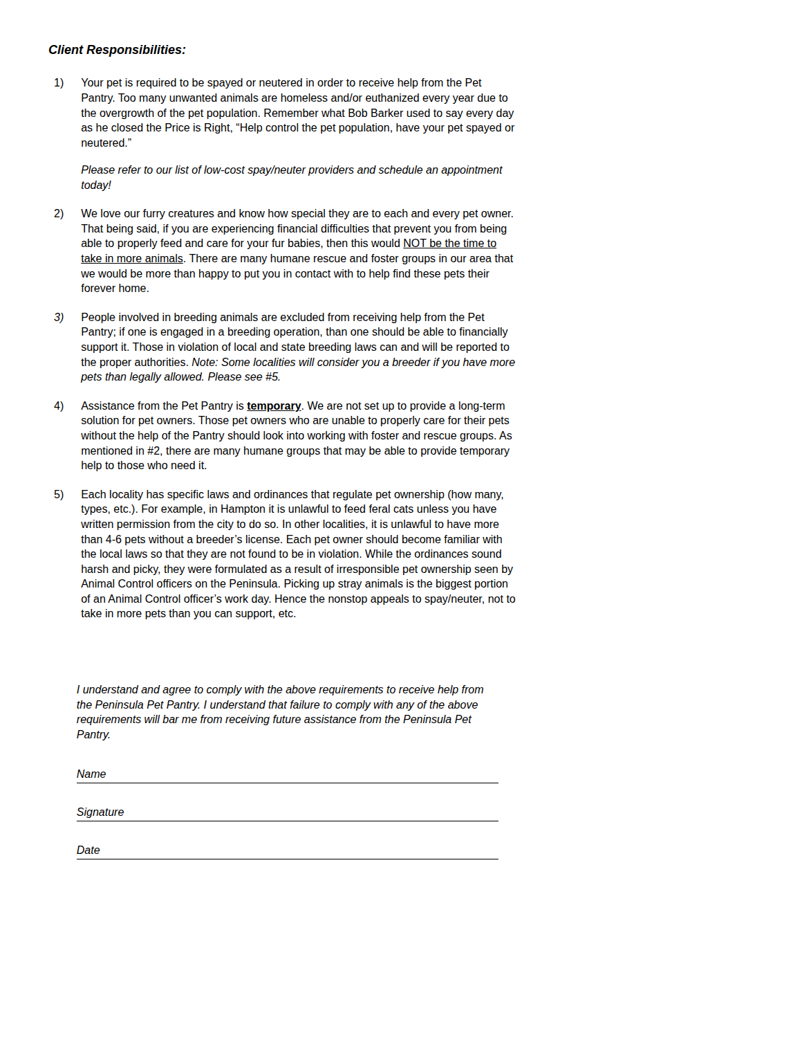Client Responsibilities:
Your pet is required to be spayed or neutered in order to receive help from the Pet Pantry. Too many unwanted animals are homeless and/or euthanized every year due to the overgrowth of the pet population. Remember what Bob Barker used to say every day as he closed the Price is Right, “Help control the pet population, have your pet spayed or neutered.”
Please refer to our list of low-cost spay/neuter providers and schedule an appointment today!
We love our furry creatures and know how special they are to each and every pet owner. That being said, if you are experiencing financial difficulties that prevent you from being able to properly feed and care for your fur babies, then this would NOT be the time to take in more animals. There are many humane rescue and foster groups in our area that we would be more than happy to put you in contact with to help find these pets their forever home.
People involved in breeding animals are excluded from receiving help from the Pet Pantry; if one is engaged in a breeding operation, than one should be able to financially support it. Those in violation of local and state breeding laws can and will be reported to the proper authorities. Note: Some localities will consider you a breeder if you have more pets than legally allowed. Please see #5.
Assistance from the Pet Pantry is temporary. We are not set up to provide a long-term solution for pet owners. Those pet owners who are unable to properly care for their pets without the help of the Pantry should look into working with foster and rescue groups. As mentioned in #2, there are many humane groups that may be able to provide temporary help to those who need it.
Each locality has specific laws and ordinances that regulate pet ownership (how many, types, etc.). For example, in Hampton it is unlawful to feed feral cats unless you have written permission from the city to do so. In other localities, it is unlawful to have more than 4-6 pets without a breeder’s license. Each pet owner should become familiar with the local laws so that they are not found to be in violation. While the ordinances sound harsh and picky, they were formulated as a result of irresponsible pet ownership seen by Animal Control officers on the Peninsula. Picking up stray animals is the biggest portion of an Animal Control officer’s work day. Hence the nonstop appeals to spay/neuter, not to take in more pets than you can support, etc.
I understand and agree to comply with the above requirements to receive help from the Peninsula Pet Pantry. I understand that failure to comply with any of the above requirements will bar me from receiving future assistance from the Peninsula Pet Pantry.
Name
Signature
Date